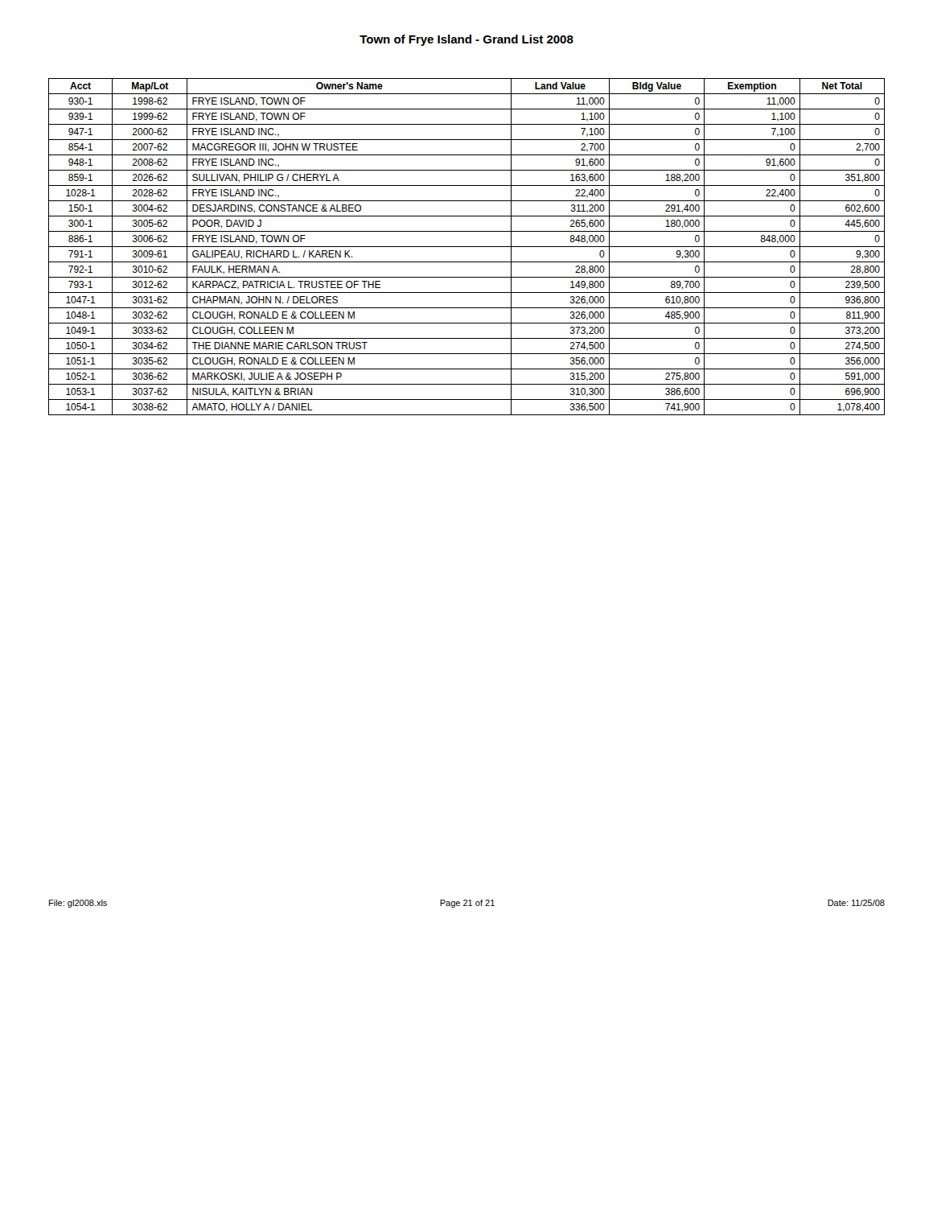Town of Frye Island - Grand List 2008
| Acct | Map/Lot | Owner's Name | Land Value | Bldg Value | Exemption | Net Total |
| --- | --- | --- | --- | --- | --- | --- |
| 930-1 | 1998-62 | FRYE ISLAND, TOWN OF | 11,000 | 0 | 11,000 | 0 |
| 939-1 | 1999-62 | FRYE ISLAND, TOWN OF | 1,100 | 0 | 1,100 | 0 |
| 947-1 | 2000-62 | FRYE ISLAND INC., | 7,100 | 0 | 7,100 | 0 |
| 854-1 | 2007-62 | MACGREGOR III, JOHN W TRUSTEE | 2,700 | 0 | 0 | 2,700 |
| 948-1 | 2008-62 | FRYE ISLAND INC., | 91,600 | 0 | 91,600 | 0 |
| 859-1 | 2026-62 | SULLIVAN, PHILIP G / CHERYL A | 163,600 | 188,200 | 0 | 351,800 |
| 1028-1 | 2028-62 | FRYE ISLAND INC., | 22,400 | 0 | 22,400 | 0 |
| 150-1 | 3004-62 | DESJARDINS, CONSTANCE & ALBEO | 311,200 | 291,400 | 0 | 602,600 |
| 300-1 | 3005-62 | POOR, DAVID J | 265,600 | 180,000 | 0 | 445,600 |
| 886-1 | 3006-62 | FRYE ISLAND, TOWN OF | 848,000 | 0 | 848,000 | 0 |
| 791-1 | 3009-61 | GALIPEAU, RICHARD L. / KAREN K. | 0 | 9,300 | 0 | 9,300 |
| 792-1 | 3010-62 | FAULK, HERMAN A. | 28,800 | 0 | 0 | 28,800 |
| 793-1 | 3012-62 | KARPACZ, PATRICIA L. TRUSTEE OF THE | 149,800 | 89,700 | 0 | 239,500 |
| 1047-1 | 3031-62 | CHAPMAN, JOHN N. / DELORES | 326,000 | 610,800 | 0 | 936,800 |
| 1048-1 | 3032-62 | CLOUGH, RONALD E & COLLEEN M | 326,000 | 485,900 | 0 | 811,900 |
| 1049-1 | 3033-62 | CLOUGH, COLLEEN M | 373,200 | 0 | 0 | 373,200 |
| 1050-1 | 3034-62 | THE DIANNE MARIE CARLSON TRUST | 274,500 | 0 | 0 | 274,500 |
| 1051-1 | 3035-62 | CLOUGH, RONALD E & COLLEEN M | 356,000 | 0 | 0 | 356,000 |
| 1052-1 | 3036-62 | MARKOSKI, JULIE A & JOSEPH P | 315,200 | 275,800 | 0 | 591,000 |
| 1053-1 | 3037-62 | NISULA, KAITLYN & BRIAN | 310,300 | 386,600 | 0 | 696,900 |
| 1054-1 | 3038-62 | AMATO, HOLLY A / DANIEL | 336,500 | 741,900 | 0 | 1,078,400 |
File: gl2008.xls
Page 21 of 21
Date: 11/25/08